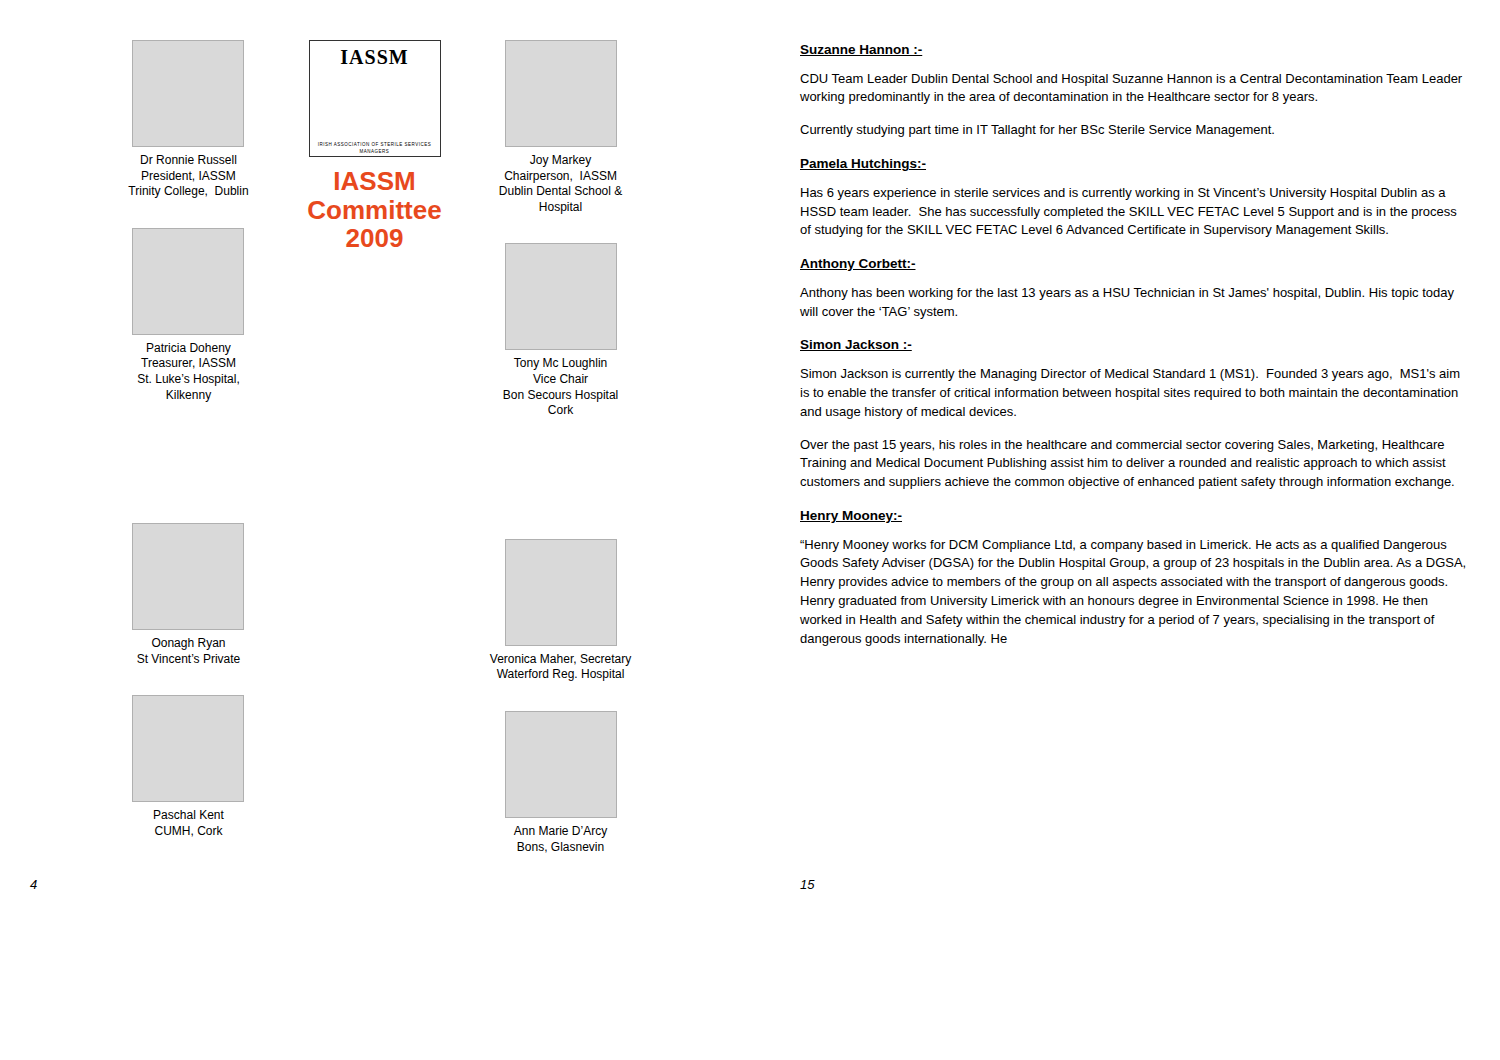Dr Ronnie Russell
President, IASSM
Trinity College, Dublin
Patricia Doheny
Treasurer, IASSM
St. Luke’s Hospital,
Kilkenny
Oonagh Ryan
St Vincent’s Private
Paschal Kent
CUMH, Cork
Joy Markey
Chairperson, IASSM
Dublin Dental School &
Hospital
Tony Mc Loughlin
Vice Chair
Bon Secours Hospital
Cork
Veronica Maher, Secretary
Waterford Reg. Hospital
Ann Marie D’Arcy
Bons, Glasnevin
IASSM
Irish Association of Sterile Services Managers
IASSM
Committee 2009
4
Suzanne Hannon :-
CDU Team Leader Dublin Dental School and Hospital Suzanne Hannon is a Central Decontamination Team Leader working predominantly in the area of decontamination in the Healthcare sector for 8 years.
Currently studying part time in IT Tallaght for her BSc Sterile Service Management.
Pamela Hutchings:-
Has 6 years experience in sterile services and is currently working in St Vincent’s University Hospital Dublin as a HSSD team leader. She has successfully completed the SKILL VEC FETAC Level 5 Support and is in the process of studying for the SKILL VEC FETAC Level 6 Advanced Certificate in Supervisory Management Skills.
Anthony Corbett:-
Anthony has been working for the last 13 years as a HSU Technician in St James' hospital, Dublin. His topic today will cover the ‘TAG’ system.
Simon Jackson :-
Simon Jackson is currently the Managing Director of Medical Standard 1 (MS1). Founded 3 years ago, MS1's aim is to enable the transfer of critical information between hospital sites required to both maintain the decontamination and usage history of medical devices.
Over the past 15 years, his roles in the healthcare and commercial sector covering Sales, Marketing, Healthcare Training and Medical Document Publishing assist him to deliver a rounded and realistic approach to which assist customers and suppliers achieve the common objective of enhanced patient safety through information exchange.
Henry Mooney:-
“Henry Mooney works for DCM Compliance Ltd, a company based in Limerick. He acts as a qualified Dangerous Goods Safety Adviser (DGSA) for the Dublin Hospital Group, a group of 23 hospitals in the Dublin area. As a DGSA, Henry provides advice to members of the group on all aspects associated with the transport of dangerous goods. Henry graduated from University Limerick with an honours degree in Environmental Science in 1998. He then worked in Health and Safety within the chemical industry for a period of 7 years, specialising in the transport of dangerous goods internationally. He
15